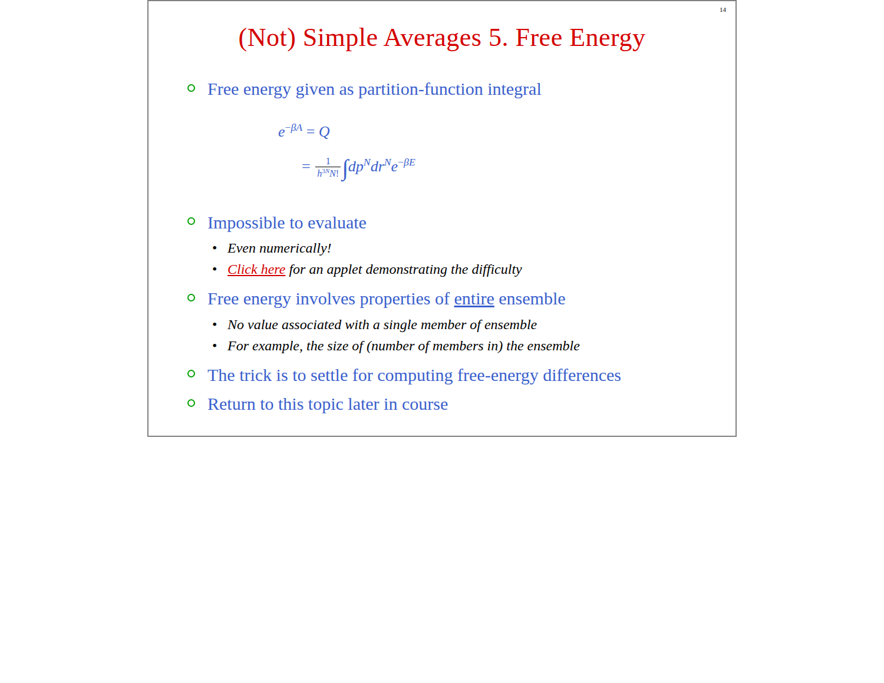14
(Not) Simple Averages 5. Free Energy
Free energy given as partition-function integral
e−βA = Q
= 1 h 3N N!∫dp Ndr Ne−βE
Impossible to evaluate
Even numerically!
Click here for an applet demonstrating the difficulty
Free energy involves properties of entire ensemble
No value associated with a single member of ensemble
For example, the size of (number of members in) the ensemble
The trick is to settle for computing free-energy differences
Return to this topic later in course